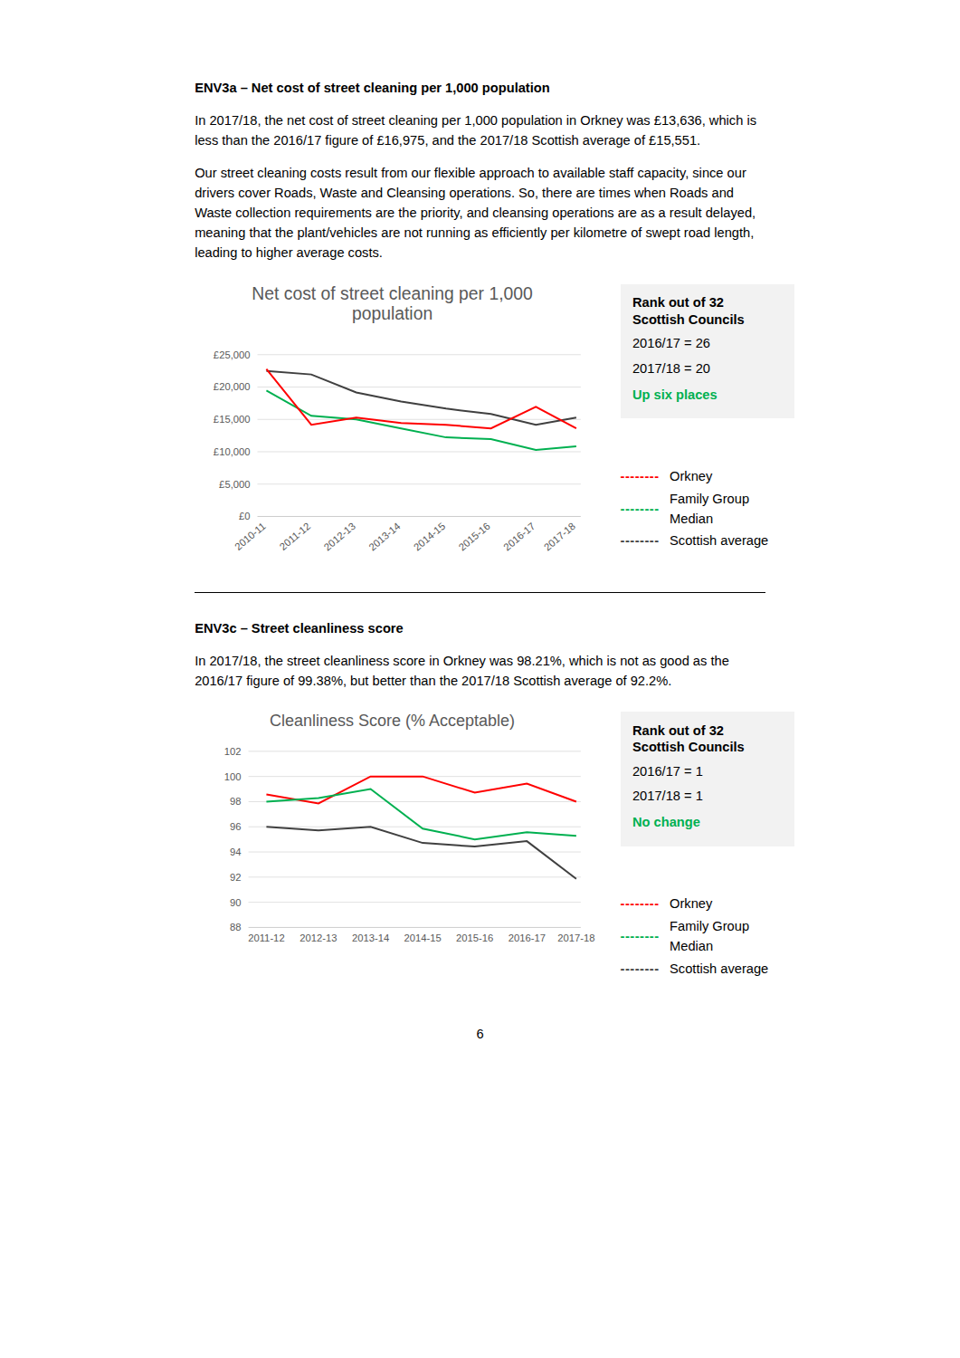ENV3a – Net cost of street cleaning per 1,000 population
In 2017/18, the net cost of street cleaning per 1,000 population in Orkney was £13,636, which is less than the 2016/17 figure of £16,975, and the 2017/18 Scottish average of £15,551.
Our street cleaning costs result from our flexible approach to available staff capacity, since our drivers cover Roads, Waste and Cleansing operations. So, there are times when Roads and Waste collection requirements are the priority, and cleansing operations are as a result delayed, meaning that the plant/vehicles are not running as efficiently per kilometre of swept road length, leading to higher average costs.
Net cost of street cleaning per 1,000
population
£25,000 £20,000 £15,000 £10,000 £5,000 £0 2010-11 2011-12 2012-13 2013-14 2014-15 2015-16 2016-17 2017-18
Rank out of 32
Scottish Councils
2016/17 = 26
2017/18 = 20
Up six places
| -------- | Orkney |
| -------- | Family Group Median |
| -------- | Scottish average |
ENV3c – Street cleanliness score
In 2017/18, the street cleanliness score in Orkney was 98.21%, which is not as good as the 2016/17 figure of 99.38%, but better than the 2017/18 Scottish average of 92.2%.
Cleanliness Score (% Acceptable)
102 100 98 96 94 92 90 88 2011-12 2012-13 2013-14 2014-15 2015-16 2016-17 2017-18
Rank out of 32
Scottish Councils
2016/17 = 1
2017/18 = 1
No change
| -------- | Orkney |
| -------- | Family Group Median |
| -------- | Scottish average |
6